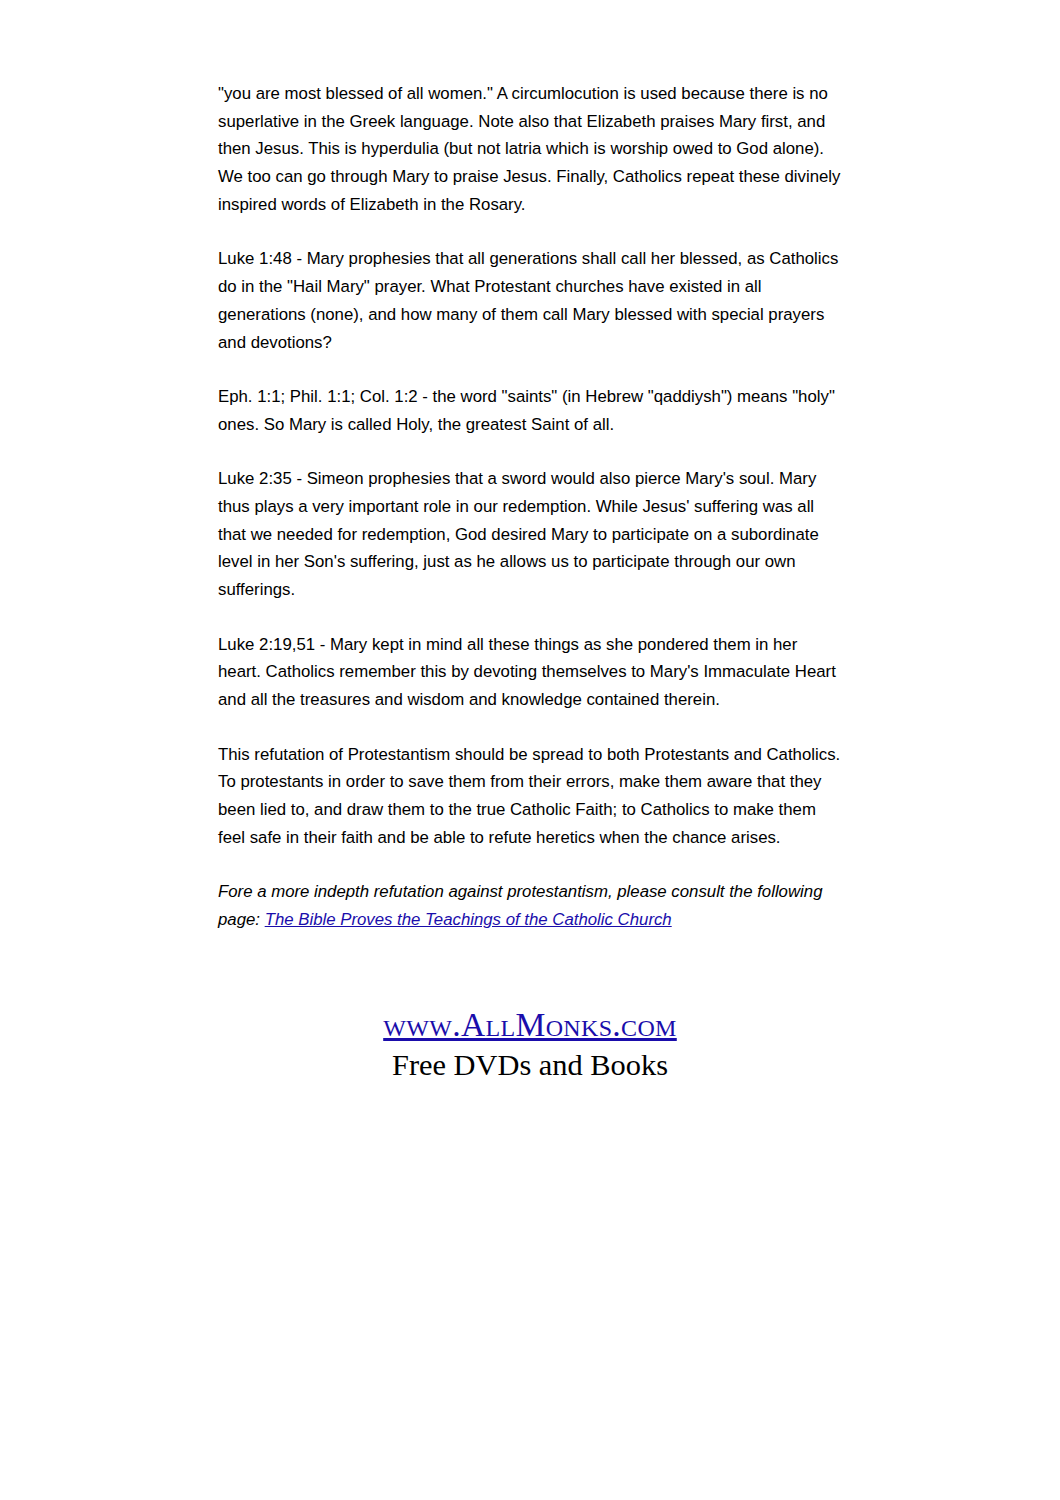"you are most blessed of all women." A circumlocution is used because there is no superlative in the Greek language. Note also that Elizabeth praises Mary first, and then Jesus. This is hyperdulia (but not latria which is worship owed to God alone). We too can go through Mary to praise Jesus. Finally, Catholics repeat these divinely inspired words of Elizabeth in the Rosary.
Luke 1:48 - Mary prophesies that all generations shall call her blessed, as Catholics do in the "Hail Mary" prayer. What Protestant churches have existed in all generations (none), and how many of them call Mary blessed with special prayers and devotions?
Eph. 1:1; Phil. 1:1; Col. 1:2 - the word "saints" (in Hebrew "qaddiysh") means "holy" ones. So Mary is called Holy, the greatest Saint of all.
Luke 2:35 - Simeon prophesies that a sword would also pierce Mary's soul. Mary thus plays a very important role in our redemption. While Jesus' suffering was all that we needed for redemption, God desired Mary to participate on a subordinate level in her Son's suffering, just as he allows us to participate through our own sufferings.
Luke 2:19,51 - Mary kept in mind all these things as she pondered them in her heart. Catholics remember this by devoting themselves to Mary's Immaculate Heart and all the treasures and wisdom and knowledge contained therein.
This refutation of Protestantism should be spread to both Protestants and Catholics. To protestants in order to save them from their errors, make them aware that they been lied to, and draw them to the true Catholic Faith; to Catholics to make them feel safe in their faith and be able to refute heretics when the chance arises.
Fore a more indepth refutation against protestantism, please consult the following page: The Bible Proves the Teachings of the Catholic Church
www.AllMonks.com
Free DVDs and Books